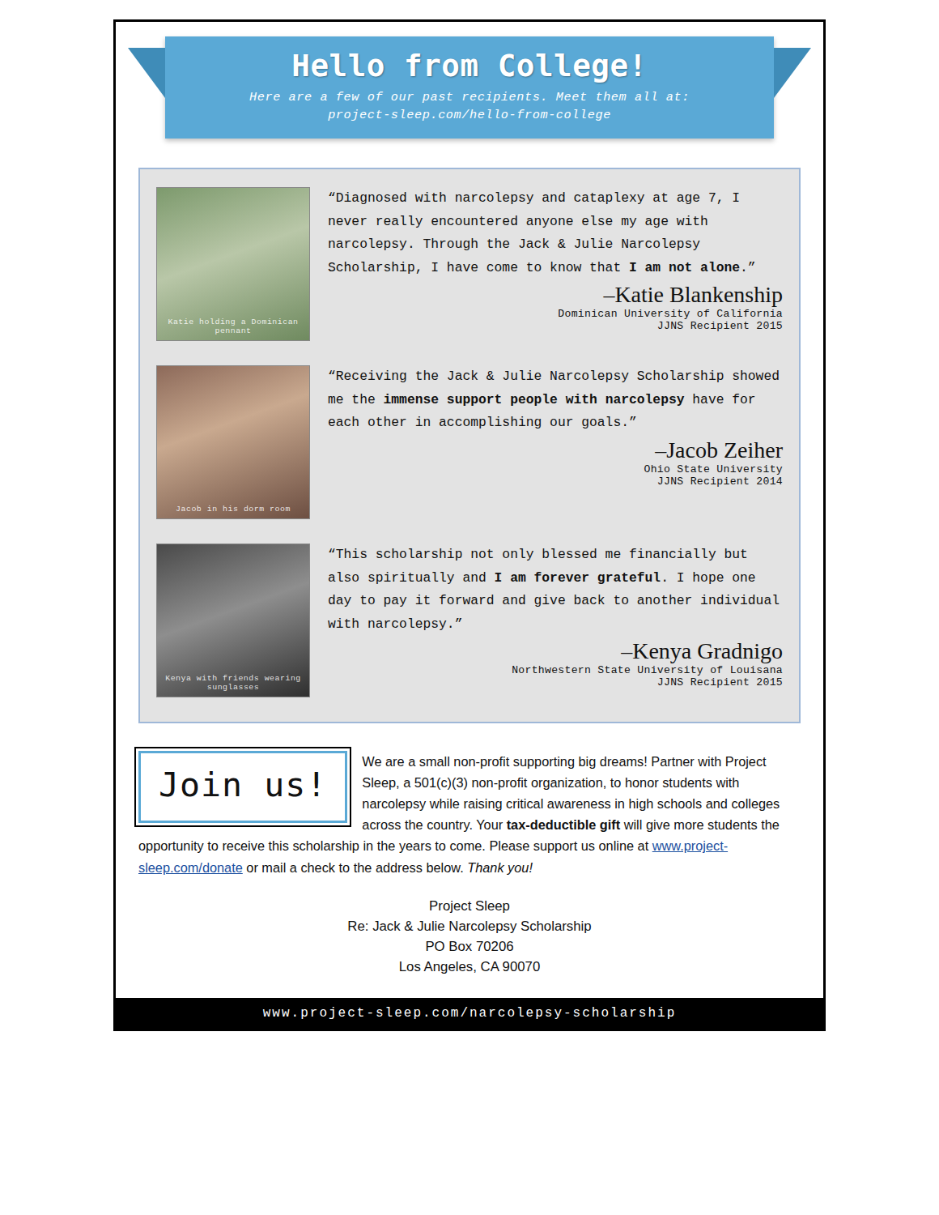Hello from College!
Here are a few of our past recipients. Meet them all at:
project-sleep.com/hello-from-college
Katie holding a Dominican pennant
“Diagnosed with narcolepsy and cataplexy at age 7, I never really encountered anyone else my age with narcolepsy. Through the Jack & Julie Narcolepsy Scholarship, I have come to know that I am not alone.”
–Katie Blankenship Dominican University of California JJNS Recipient 2015
Jacob in his dorm room
“Receiving the Jack & Julie Narcolepsy Scholarship showed me the immense support people with narcolepsy have for each other in accomplishing our goals.”
–Jacob Zeiher Ohio State University JJNS Recipient 2014
Kenya with friends wearing sunglasses
“This scholarship not only blessed me financially but also spiritually and I am forever grateful. I hope one day to pay it forward and give back to another individual with narcolepsy.”
–Kenya Gradnigo Northwestern State University of Louisana JJNS Recipient 2015
Join us!
We are a small non-profit supporting big dreams! Partner with Project Sleep, a 501(c)(3) non-profit organization, to honor students with narcolepsy while raising critical awareness in high schools and colleges across the country. Your tax-deductible gift will give more students the opportunity to receive this scholarship in the years to come. Please support us online at www.project-sleep.com/donate or mail a check to the address below. Thank you!
Project Sleep
Re: Jack & Julie Narcolepsy Scholarship
PO Box 70206
Los Angeles, CA 90070
www.project-sleep.com/narcolepsy-scholarship